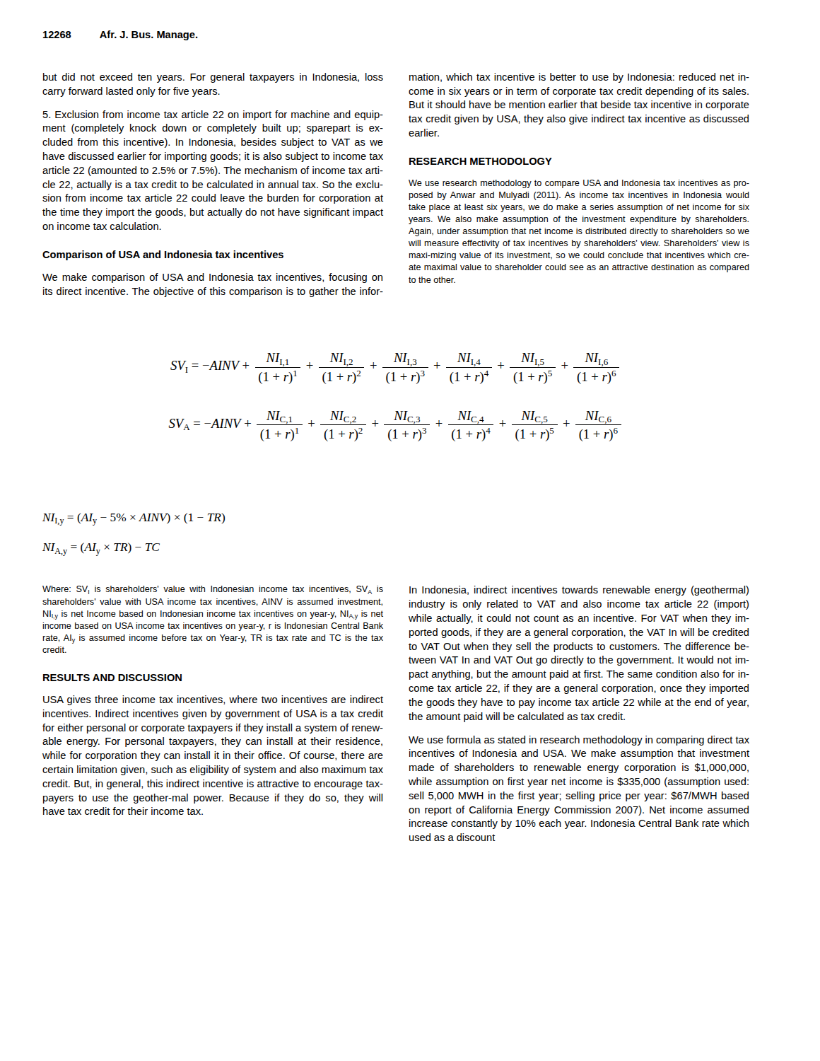12268 Afr. J. Bus. Manage.
but did not exceed ten years. For general taxpayers in Indonesia, loss carry forward lasted only for five years.
5. Exclusion from income tax article 22 on import for machine and equipment (completely knock down or completely built up; sparepart is excluded from this incentive). In Indonesia, besides subject to VAT as we have discussed earlier for importing goods; it is also subject to income tax article 22 (amounted to 2.5% or 7.5%). The mechanism of income tax article 22, actually is a tax credit to be calculated in annual tax. So the exclusion from income tax article 22 could leave the burden for corporation at the time they import the goods, but actually do not have significant impact on income tax calculation.
Comparison of USA and Indonesia tax incentives
We make comparison of USA and Indonesia tax incentives, focusing on its direct incentive. The objective of this comparison is to gather the information, which tax incentive is better to use by Indonesia: reduced net income in six years or in term of corporate tax credit depending of its sales. But it should have be mention earlier that beside tax incentive in corporate tax credit given by USA, they also give indirect tax incentive as discussed earlier.
Research Methodology
We use research methodology to compare USA and Indonesia tax incentives as proposed by Anwar and Mulyadi (2011). As income tax incentives in Indonesia would take place at least six years, we do make a series assumption of net income for six years. We also make assumption of the investment expenditure by shareholders. Again, under assumption that net income is distributed directly to shareholders so we will measure effectivity of tax incentives by shareholders' view. Shareholders' view is maxi-mizing value of its investment, so we could conclude that incentives which create maximal value to shareholder could see as an attractive destination as compared to the other.
SVI = −AINV + NII,1(1 + r)1 + NII,2(1 + r)2 + NII,3(1 + r)3 + NII,4(1 + r)4 + NII,5(1 + r)5 + NII,6(1 + r)6
SVA = −AINV + NIC,1(1 + r)1 + NIC,2(1 + r)2 + NIC,3(1 + r)3 + NIC,4(1 + r)4 + NIC,5(1 + r)5 + NIC,6(1 + r)6
NII,y = (AIy − 5% × AINV) × (1 − TR)
NIA,y = (AIy × TR) − TC
Where: SVI is shareholders' value with Indonesian income tax incentives, SVA is shareholders' value with USA income tax incentives, AINV is assumed investment, NII,y is net Income based on Indonesian income tax incentives on year-y, NIA,y is net income based on USA income tax incentives on year-y, r is Indonesian Central Bank rate, AIy is assumed income before tax on Year-y, TR is tax rate and TC is the tax credit.
Results and Discussion
USA gives three income tax incentives, where two incentives are indirect incentives. Indirect incentives given by government of USA is a tax credit for either personal or corporate taxpayers if they install a system of renewable energy. For personal taxpayers, they can install at their residence, while for corporation they can install it in their office. Of course, there are certain limitation given, such as eligibility of system and also maximum tax credit. But, in general, this indirect incentive is attractive to encourage taxpayers to use the geother-mal power. Because if they do so, they will have tax credit for their income tax.
In Indonesia, indirect incentives towards renewable energy (geothermal) industry is only related to VAT and also income tax article 22 (import) while actually, it could not count as an incentive. For VAT when they imported goods, if they are a general corporation, the VAT In will be credited to VAT Out when they sell the products to customers. The difference between VAT In and VAT Out go directly to the government. It would not impact anything, but the amount paid at first. The same condition also for income tax article 22, if they are a general corporation, once they imported the goods they have to pay income tax article 22 while at the end of year, the amount paid will be calculated as tax credit.
We use formula as stated in research methodology in comparing direct tax incentives of Indonesia and USA. We make assumption that investment made of shareholders to renewable energy corporation is $1,000,000, while assumption on first year net income is $335,000 (assumption used: sell 5,000 MWH in the first year; selling price per year: $67/MWH based on report of California Energy Commission 2007). Net income assumed increase constantly by 10% each year. Indonesia Central Bank rate which used as a discount